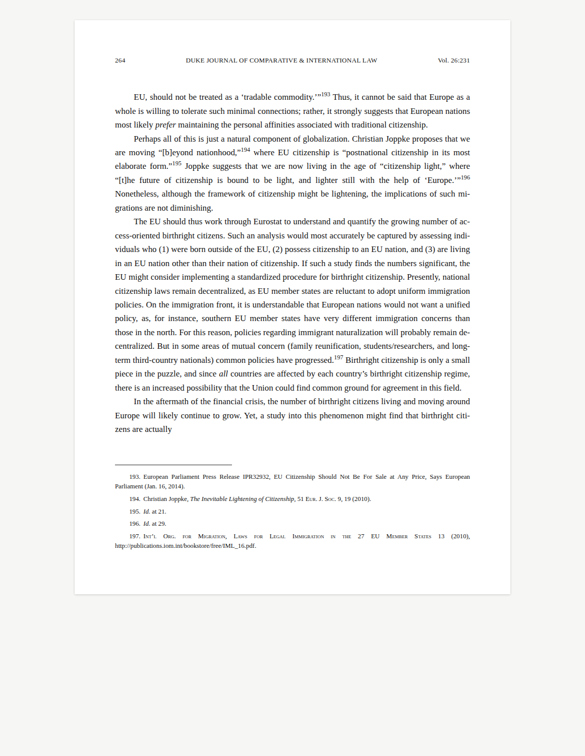264 Duke Journal of Comparative & International Law Vol. 26:231
EU, should not be treated as a ‘tradable commodity.’”193 Thus, it cannot be said that Europe as a whole is willing to tolerate such minimal connections; rather, it strongly suggests that European nations most likely prefer maintaining the personal affinities associated with traditional citizenship.
Perhaps all of this is just a natural component of globalization. Christian Joppke proposes that we are moving “[b]eyond nationhood,”194 where EU citizenship is “postnational citizenship in its most elaborate form.”195 Joppke suggests that we are now living in the age of “citizenship light,” where “[t]he future of citizenship is bound to be light, and lighter still with the help of ‘Europe.’”196 Nonetheless, although the framework of citizenship might be lightening, the implications of such migrations are not diminishing.
The EU should thus work through Eurostat to understand and quantify the growing number of access-oriented birthright citizens. Such an analysis would most accurately be captured by assessing individuals who (1) were born outside of the EU, (2) possess citizenship to an EU nation, and (3) are living in an EU nation other than their nation of citizenship. If such a study finds the numbers significant, the EU might consider implementing a standardized procedure for birthright citizenship. Presently, national citizenship laws remain decentralized, as EU member states are reluctant to adopt uniform immigration policies. On the immigration front, it is understandable that European nations would not want a unified policy, as, for instance, southern EU member states have very different immigration concerns than those in the north. For this reason, policies regarding immigrant naturalization will probably remain decentralized. But in some areas of mutual concern (family reunification, students/researchers, and long-term third-country nationals) common policies have progressed.197 Birthright citizenship is only a small piece in the puzzle, and since all countries are affected by each country’s birthright citizenship regime, there is an increased possibility that the Union could find common ground for agreement in this field.
In the aftermath of the financial crisis, the number of birthright citizens living and moving around Europe will likely continue to grow. Yet, a study into this phenomenon might find that birthright citizens are actually
193. European Parliament Press Release IPR32932, EU Citizenship Should Not Be For Sale at Any Price, Says European Parliament (Jan. 16, 2014).
194. Christian Joppke, The Inevitable Lightening of Citizenship, 51 Eur. J. Soc. 9, 19 (2010).
195. Id. at 21.
196. Id. at 29.
197. Int’l Org. for Migration, Laws for Legal Immigration in the 27 EU Member States 13 (2010), http://publications.iom.int/bookstore/free/IML_16.pdf.